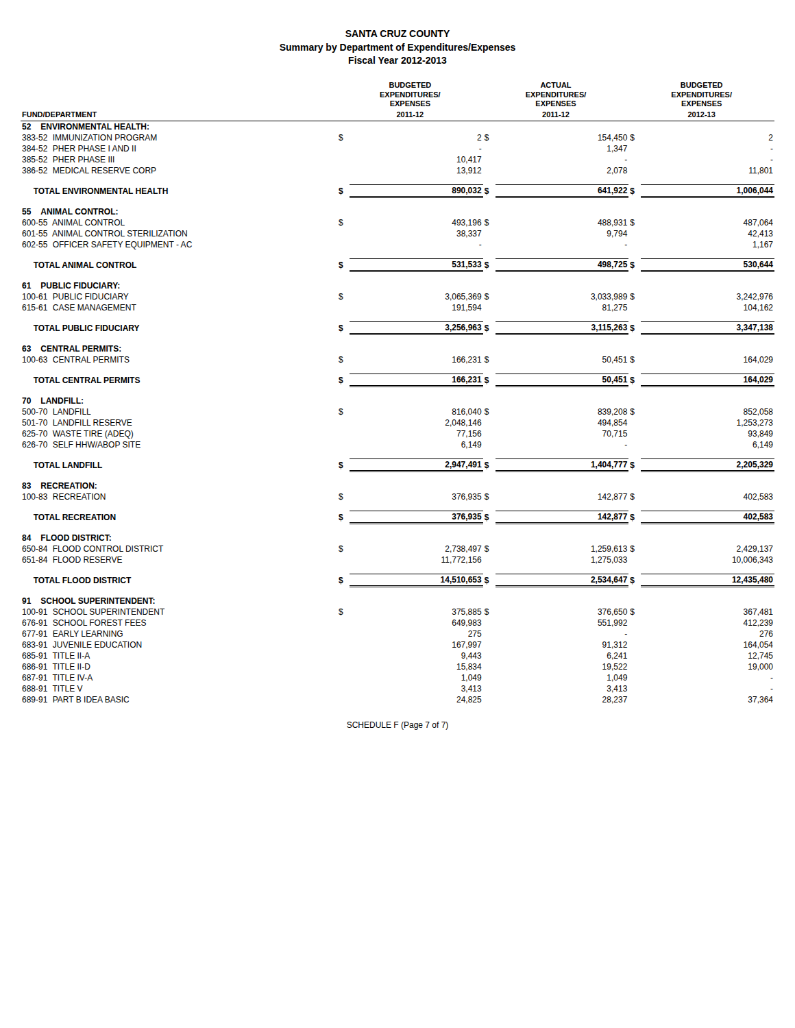SANTA CRUZ COUNTY
Summary by Department of Expenditures/Expenses
Fiscal Year 2012-2013
| | BUDGETED EXPENDITURES/ EXPENSES | ACTUAL EXPENDITURES/ EXPENSES | BUDGETED EXPENDITURES/ EXPENSES |
| --- | --- | --- | --- |
| FUND/DEPARTMENT | 2011-12 | 2011-12 | 2012-13 |
| 52 ENVIRONMENTAL HEALTH: | | | | | | |
| 383-52 IMMUNIZATION PROGRAM | $ | 2 | $ | 154,450 | $ | 2 |
| 384-52 PHER PHASE I AND II | | - | | 1,347 | | - |
| 385-52 PHER PHASE III | | 10,417 | | - | | - |
| 386-52 MEDICAL RESERVE CORP | | 13,912 | | 2,078 | | 11,801 |
| TOTAL ENVIRONMENTAL HEALTH | $ | 890,032 | $ | 641,922 | $ | 1,006,044 |
| 55 ANIMAL CONTROL: | | | | | | |
| 600-55 ANIMAL CONTROL | $ | 493,196 | $ | 488,931 | $ | 487,064 |
| 601-55 ANIMAL CONTROL STERILIZATION | | 38,337 | | 9,794 | | 42,413 |
| 602-55 OFFICER SAFETY EQUIPMENT - AC | | - | | - | | 1,167 |
| TOTAL ANIMAL CONTROL | $ | 531,533 | $ | 498,725 | $ | 530,644 |
| 61 PUBLIC FIDUCIARY: | | | | | | |
| 100-61 PUBLIC FIDUCIARY | $ | 3,065,369 | $ | 3,033,989 | $ | 3,242,976 |
| 615-61 CASE MANAGEMENT | | 191,594 | | 81,275 | | 104,162 |
| TOTAL PUBLIC FIDUCIARY | $ | 3,256,963 | $ | 3,115,263 | $ | 3,347,138 |
| 63 CENTRAL PERMITS: | | | | | | |
| 100-63 CENTRAL PERMITS | $ | 166,231 | $ | 50,451 | $ | 164,029 |
| TOTAL CENTRAL PERMITS | $ | 166,231 | $ | 50,451 | $ | 164,029 |
| 70 LANDFILL: | | | | | | |
| 500-70 LANDFILL | $ | 816,040 | $ | 839,208 | $ | 852,058 |
| 501-70 LANDFILL RESERVE | | 2,048,146 | | 494,854 | | 1,253,273 |
| 625-70 WASTE TIRE (ADEQ) | | 77,156 | | 70,715 | | 93,849 |
| 626-70 SELF HHW/ABOP SITE | | 6,149 | | - | | 6,149 |
| TOTAL LANDFILL | $ | 2,947,491 | $ | 1,404,777 | $ | 2,205,329 |
| 83 RECREATION: | | | | | | |
| 100-83 RECREATION | $ | 376,935 | $ | 142,877 | $ | 402,583 |
| TOTAL RECREATION | $ | 376,935 | $ | 142,877 | $ | 402,583 |
| 84 FLOOD DISTRICT: | | | | | | |
| 650-84 FLOOD CONTROL DISTRICT | $ | 2,738,497 | $ | 1,259,613 | $ | 2,429,137 |
| 651-84 FLOOD RESERVE | | 11,772,156 | | 1,275,033 | | 10,006,343 |
| TOTAL FLOOD DISTRICT | $ | 14,510,653 | $ | 2,534,647 | $ | 12,435,480 |
| 91 SCHOOL SUPERINTENDENT: | | | | | | |
| 100-91 SCHOOL SUPERINTENDENT | $ | 375,885 | $ | 376,650 | $ | 367,481 |
| 676-91 SCHOOL FOREST FEES | | 649,983 | | 551,992 | | 412,239 |
| 677-91 EARLY LEARNING | | 275 | | - | | 276 |
| 683-91 JUVENILE EDUCATION | | 167,997 | | 91,312 | | 164,054 |
| 685-91 TITLE II-A | | 9,443 | | 6,241 | | 12,745 |
| 686-91 TITLE II-D | | 15,834 | | 19,522 | | 19,000 |
| 687-91 TITLE IV-A | | 1,049 | | 1,049 | | - |
| 688-91 TITLE V | | 3,413 | | 3,413 | | - |
| 689-91 PART B IDEA BASIC | | 24,825 | | 28,237 | | 37,364 |
SCHEDULE F (Page 7 of 7)